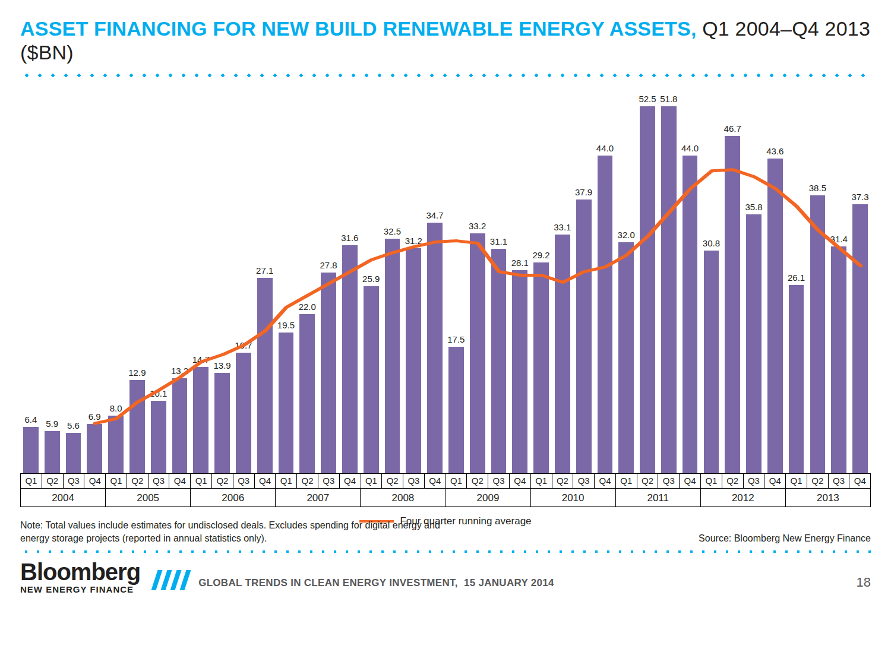ASSET FINANCING FOR NEW BUILD RENEWABLE ENERGY ASSETS, Q1 2004–Q4 2013 ($BN)
6.4
5.9
5.6
6.9
8.0
12.9
10.1
13.2
14.7
13.9
16.7
27.1
19.5
22.0
27.8
31.6
25.9
32.5
31.2
34.7
17.5
33.2
31.1
28.1
29.2
33.1
37.9
44.0
32.0
52.5
51.8
44.0
30.8
46.7
35.8
43.6
26.1
38.5
31.4
37.3
Q1
Q2
Q3
Q4
Q1
Q2
Q3
Q4
Q1
Q2
Q3
Q4
Q1
Q2
Q3
Q4
Q1
Q2
Q3
Q4
Q1
Q2
Q3
Q4
Q1
Q2
Q3
Q4
Q1
Q2
Q3
Q4
Q1
Q2
Q3
Q4
Q1
Q2
Q3
Q4
2004
2005
2006
2007
2008
2009
2010
2011
2012
2013
Four quarter running average
Note: Total values include estimates for undisclosed deals. Excludes spending for digital energy and
energy storage projects (reported in annual statistics only). Source: Bloomberg New Energy Finance
Bloomberg
NEW ENERGY FINANCE
GLOBAL TRENDS IN CLEAN ENERGY INVESTMENT, 15 JANUARY 2014
18